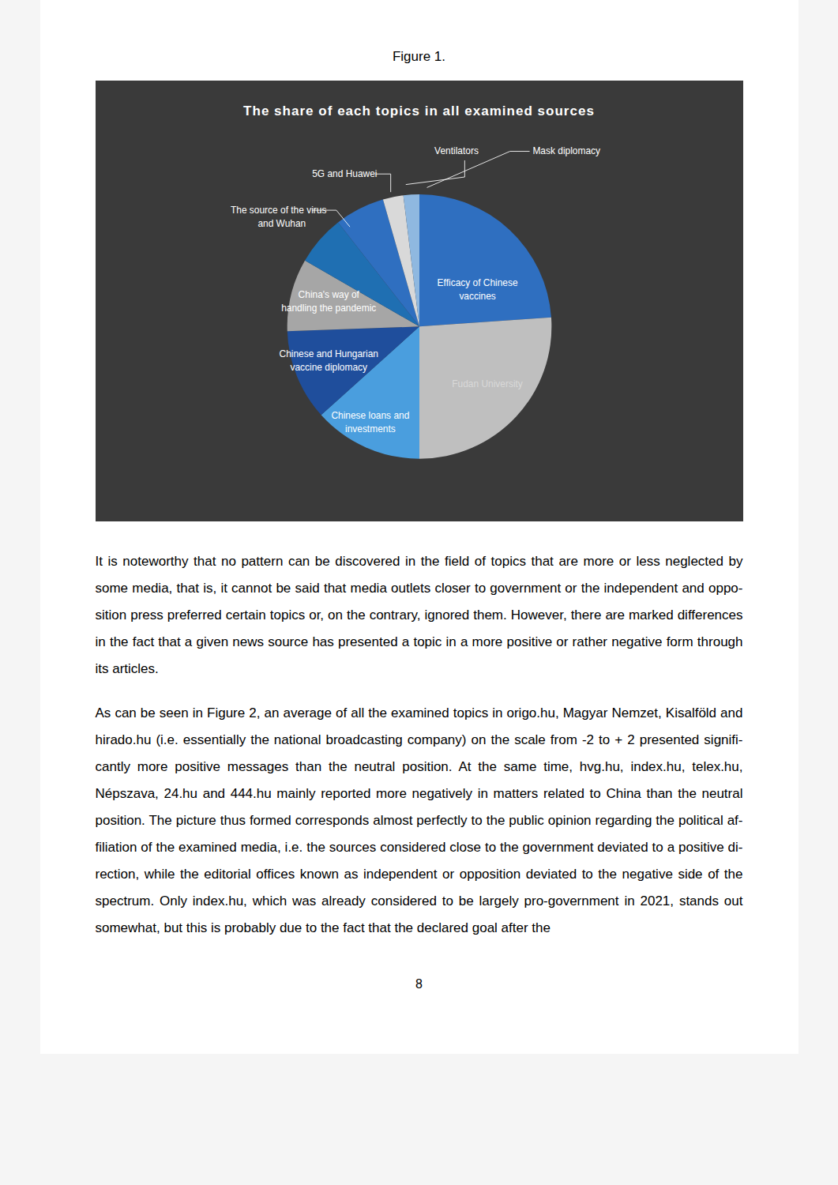Figure 1.
The share of each topics in all examined sources
The share of each topics in all examined sources Efficacy of Chinese vaccines Fudan University Chinese loans and investments Chinese and Hungarian vaccine diplomacy China's way of handling the pandemic The source of the virus and Wuhan 5G and Huawei Ventilators Mask diplomacy
It is noteworthy that no pattern can be discovered in the field of topics that are more or less neglected by some media, that is, it cannot be said that media outlets closer to government or the independent and opposition press preferred certain topics or, on the contrary, ignored them. However, there are marked differences in the fact that a given news source has presented a topic in a more positive or rather negative form through its articles.
As can be seen in Figure 2, an average of all the examined topics in origo.hu, Magyar Nemzet, Kisalföld and hirado.hu (i.e. essentially the national broadcasting company) on the scale from -2 to + 2 presented significantly more positive messages than the neutral position. At the same time, hvg.hu, index.hu, telex.hu, Népszava, 24.hu and 444.hu mainly reported more negatively in matters related to China than the neutral position. The picture thus formed corresponds almost perfectly to the public opinion regarding the political affiliation of the examined media, i.e. the sources considered close to the government deviated to a positive direction, while the editorial offices known as independent or opposition deviated to the negative side of the spectrum. Only index.hu, which was already considered to be largely pro-government in 2021, stands out somewhat, but this is probably due to the fact that the declared goal after the
8